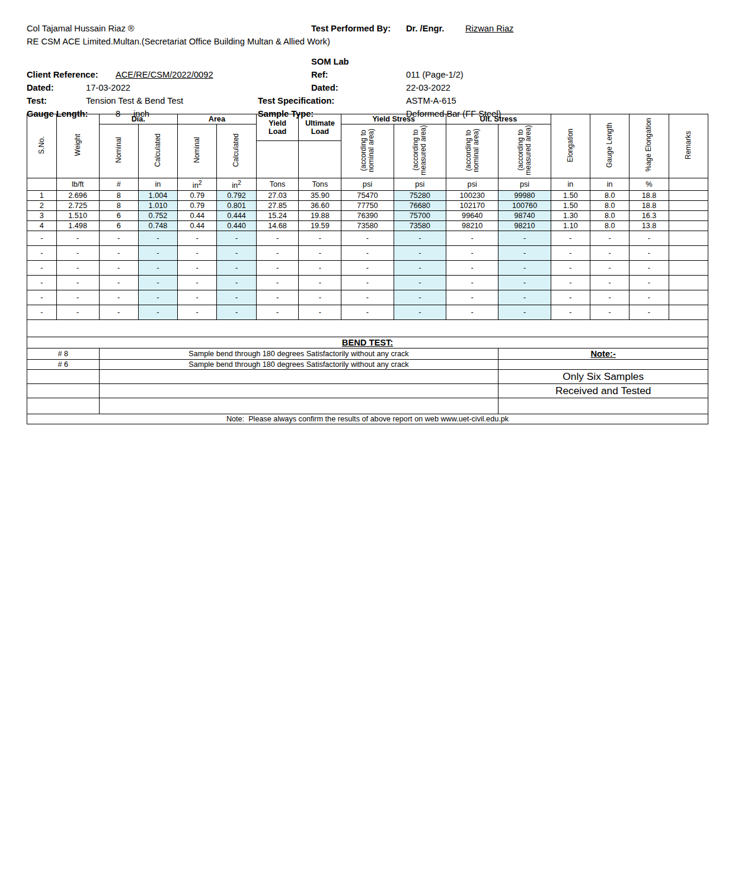Col Tajamal Hussain Riaz ® Test Performed By: Dr. /Engr. Rizwan Riaz
RE CSM ACE Limited.Multan.(Secretariat Office Building Multan & Allied Work)
SOM Lab
Client Reference: ACE/RE/CSM/2022/0092 Ref: 011 (Page-1/2)
Dated: 17-03-2022 Dated: 22-03-2022
Test: Tension Test & Bend Test Test Specification: ASTM-A-615
Gauge Length: 8 inch Sample Type: Deformed Bar (FF Steel)
| S.No. | Weight | Dia. | Area | Yield Load | Ultimate Load | Yield Stress | Ult. Stress | Elongation | Gauge Length | %age Elongation | Remarks |
| --- | --- | --- | --- | --- | --- | --- | --- | --- | --- | --- | --- |
| Nominal | Calculated | Nominal | Calculated | (according to nominal area) | (according to measured area) | (according to nominal area) | (according to measured area) |
| | lb/ft | # | in | in 2 | in 2 | Tons | Tons | psi | psi | psi | psi | in | in | % | |
| 1 | 2.696 | 8 | 1.004 | 0.79 | 0.792 | 27.03 | 35.90 | 75470 | 75280 | 100230 | 99980 | 1.50 | 8.0 | 18.8 | |
| 2 | 2.725 | 8 | 1.010 | 0.79 | 0.801 | 27.85 | 36.60 | 77750 | 76680 | 102170 | 100760 | 1.50 | 8.0 | 18.8 | |
| 3 | 1.510 | 6 | 0.752 | 0.44 | 0.444 | 15.24 | 19.88 | 76390 | 75700 | 99640 | 98740 | 1.30 | 8.0 | 16.3 | |
| 4 | 1.498 | 6 | 0.748 | 0.44 | 0.440 | 14.68 | 19.59 | 73580 | 73580 | 98210 | 98210 | 1.10 | 8.0 | 13.8 | |
| - | - | - | - | - | - | - | - | - | - | - | - | - | - | - | |
| - | - | - | - | - | - | - | - | - | - | - | - | - | - | - | |
| - | - | - | - | - | - | - | - | - | - | - | - | - | - | - | |
| - | - | - | - | - | - | - | - | - | - | - | - | - | - | - | |
| - | - | - | - | - | - | - | - | - | - | - | - | - | - | - | |
| - | - | - | - | - | - | - | - | - | - | - | - | - | - | - | |
| BEND TEST: |
| # 8 | Sample bend through 180 degrees Satisfactorily without any crack | Note:- |
| # 6 | Sample bend through 180 degrees Satisfactorily without any crack | |
| | | Only Six Samples |
| | | Received and Tested |
| Note: Please always confirm the results of above report on web www.uet-civil.edu.pk |